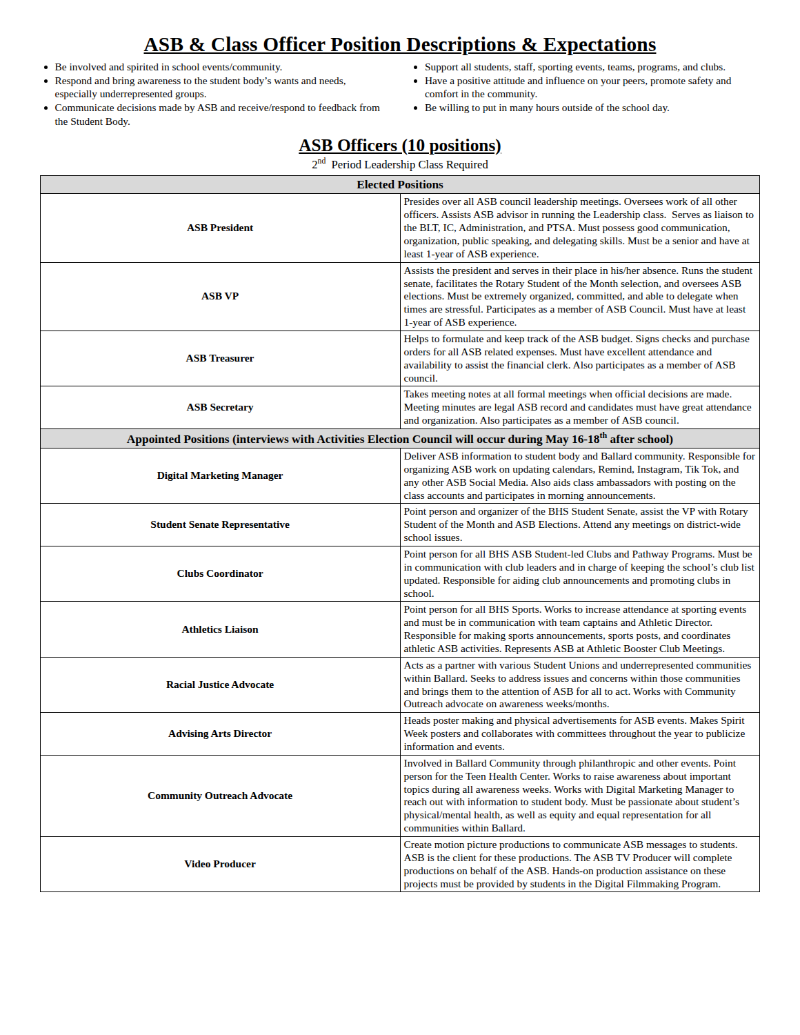ASB & Class Officer Position Descriptions & Expectations
Be involved and spirited in school events/community.
Respond and bring awareness to the student body’s wants and needs, especially underrepresented groups.
Communicate decisions made by ASB and receive/respond to feedback from the Student Body.
Support all students, staff, sporting events, teams, programs, and clubs.
Have a positive attitude and influence on your peers, promote safety and comfort in the community.
Be willing to put in many hours outside of the school day.
ASB Officers (10 positions)
2nd Period Leadership Class Required
| Elected Positions |
| ASB President | Presides over all ASB council leadership meetings. Oversees work of all other officers. Assists ASB advisor in running the Leadership class. Serves as liaison to the BLT, IC, Administration, and PTSA. Must possess good communication, organization, public speaking, and delegating skills. Must be a senior and have at least 1-year of ASB experience. |
| ASB VP | Assists the president and serves in their place in his/her absence. Runs the student senate, facilitates the Rotary Student of the Month selection, and oversees ASB elections. Must be extremely organized, committed, and able to delegate when times are stressful. Participates as a member of ASB Council. Must have at least 1-year of ASB experience. |
| ASB Treasurer | Helps to formulate and keep track of the ASB budget. Signs checks and purchase orders for all ASB related expenses. Must have excellent attendance and availability to assist the financial clerk. Also participates as a member of ASB council. |
| ASB Secretary | Takes meeting notes at all formal meetings when official decisions are made. Meeting minutes are legal ASB record and candidates must have great attendance and organization. Also participates as a member of ASB council. |
| Appointed Positions (interviews with Activities Election Council will occur during May 16-18 th after school) |
| Digital Marketing Manager | Deliver ASB information to student body and Ballard community. Responsible for organizing ASB work on updating calendars, Remind, Instagram, Tik Tok, and any other ASB Social Media. Also aids class ambassadors with posting on the class accounts and participates in morning announcements. |
| Student Senate Representative | Point person and organizer of the BHS Student Senate, assist the VP with Rotary Student of the Month and ASB Elections. Attend any meetings on district-wide school issues. |
| Clubs Coordinator | Point person for all BHS ASB Student-led Clubs and Pathway Programs. Must be in communication with club leaders and in charge of keeping the school’s club list updated. Responsible for aiding club announcements and promoting clubs in school. |
| Athletics Liaison | Point person for all BHS Sports. Works to increase attendance at sporting events and must be in communication with team captains and Athletic Director. Responsible for making sports announcements, sports posts, and coordinates athletic ASB activities. Represents ASB at Athletic Booster Club Meetings. |
| Racial Justice Advocate | Acts as a partner with various Student Unions and underrepresented communities within Ballard. Seeks to address issues and concerns within those communities and brings them to the attention of ASB for all to act. Works with Community Outreach advocate on awareness weeks/months. |
| Advising Arts Director | Heads poster making and physical advertisements for ASB events. Makes Spirit Week posters and collaborates with committees throughout the year to publicize information and events. |
| Community Outreach Advocate | Involved in Ballard Community through philanthropic and other events. Point person for the Teen Health Center. Works to raise awareness about important topics during all awareness weeks. Works with Digital Marketing Manager to reach out with information to student body. Must be passionate about student’s physical/mental health, as well as equity and equal representation for all communities within Ballard. |
| Video Producer | Create motion picture productions to communicate ASB messages to students. ASB is the client for these productions. The ASB TV Producer will complete productions on behalf of the ASB. Hands-on production assistance on these projects must be provided by students in the Digital Filmmaking Program. |